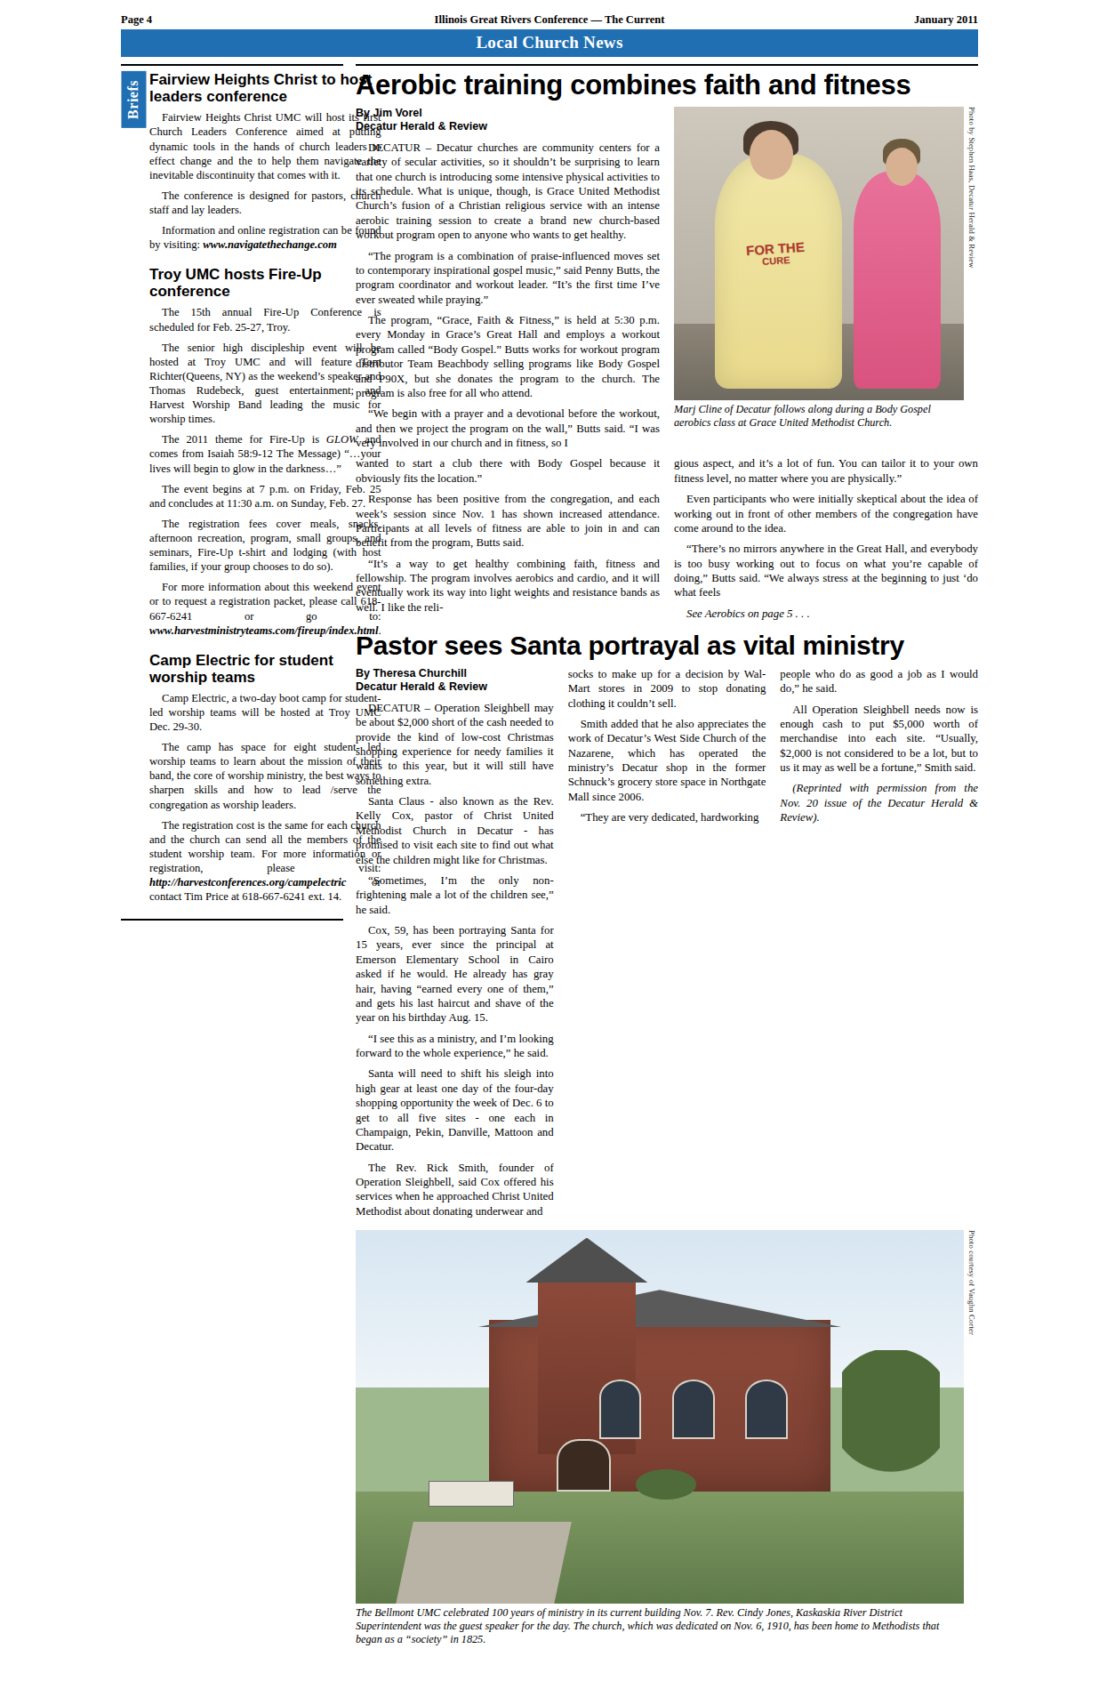Page 4
Illinois Great Rivers Conference — The Current
January 2011
Local Church News
Briefs
Fairview Heights Christ to host leaders conference
Fairview Heights Christ UMC will host its first Church Leaders Conference aimed at putting dynamic tools in the hands of church leaders to effect change and the to help them navigate the inevitable discontinuity that comes with it.
The conference is designed for pastors, church staff and lay leaders.
Information and online registration can be found by visiting: www.navigatethechange.com
Troy UMC hosts Fire-Up conference
The 15th annual Fire-Up Conference is scheduled for Feb. 25-27, Troy.
The senior high discipleship event will be hosted at Troy UMC and will feature Tom Richter(Queens, NY) as the weekend’s speaker and Thomas Rudebeck, guest entertainment; and Harvest Worship Band leading the music for worship times.
The 2011 theme for Fire-Up is GLOW and comes from Isaiah 58:9-12 The Message) “…your lives will begin to glow in the darkness…”
The event begins at 7 p.m. on Friday, Feb. 25 and concludes at 11:30 a.m. on Sunday, Feb. 27.
The registration fees cover meals, snacks, afternoon recreation, program, small groups, and seminars, Fire-Up t-shirt and lodging (with host families, if your group chooses to do so).
For more information about this weekend event or to request a registration packet, please call 618-667-6241 or go to: www.harvestministryteams.com/fireup/index.html.
Camp Electric for student worship teams
Camp Electric, a two-day boot camp for student- led worship teams will be hosted at Troy UMC Dec. 29-30.
The camp has space for eight student- led worship teams to learn about the mission of their band, the core of worship ministry, the best ways to sharpen skills and how to lead /serve the congregation as worship leaders.
The registration cost is the same for each church and the church can send all the members of the student worship team. For more information or registration, please visit: http://harvestconferences.org/campelectric or contact Tim Price at 618-667-6241 ext. 14.
Aerobic training combines faith and fitness
By Jim Vorel
Decatur Herald & Review
DECATUR – Decatur churches are community centers for a variety of secular activities, so it shouldn’t be surprising to learn that one church is introducing some intensive physical activities to its schedule. What is unique, though, is Grace United Methodist Church’s fusion of a Christian religious service with an intense aerobic training session to create a brand new church-based workout program open to anyone who wants to get healthy.
“The program is a combination of praise-influenced moves set to contemporary inspirational gospel music,” said Penny Butts, the program coordinator and workout leader. “It’s the first time I’ve ever sweated while praying.”
The program, “Grace, Faith & Fitness,” is held at 5:30 p.m. every Monday in Grace’s Great Hall and employs a workout program called “Body Gospel.” Butts works for workout program distributor Team Beachbody selling programs like Body Gospel and P90X, but she donates the program to the church. The program is also free for all who attend.
“We begin with a prayer and a devotional before the workout, and then we project the program on the wall,” Butts said. “I was very involved in our church and in fitness, so I
FOR THECURE
Photo by Stephen Haas, Decatur Herald & Review
Marj Cline of Decatur follows along during a Body Gospel aerobics class at Grace United Methodist Church.
wanted to start a club there with Body Gospel because it obviously fits the location.”
Response has been positive from the congregation, and each week’s session since Nov. 1 has shown increased attendance. Participants at all levels of fitness are able to join in and can benefit from the program, Butts said.
“It’s a way to get healthy combining faith, fitness and fellowship. The program involves aerobics and cardio, and it will eventually work its way into light weights and resistance bands as well. I like the reli-
gious aspect, and it’s a lot of fun. You can tailor it to your own fitness level, no matter where you are physically.”
Even participants who were initially skeptical about the idea of working out in front of other members of the congregation have come around to the idea.
“There’s no mirrors anywhere in the Great Hall, and everybody is too busy working out to focus on what you’re capable of doing,” Butts said. “We always stress at the beginning to just ‘do what feels
See Aerobics on page 5 . . .
Pastor sees Santa portrayal as vital ministry
By Theresa Churchill
Decatur Herald & Review
DECATUR – Operation Sleighbell may be about $2,000 short of the cash needed to provide the kind of low-cost Christmas shopping experience for needy families it wants to this year, but it will still have something extra.
Santa Claus - also known as the Rev. Kelly Cox, pastor of Christ United Methodist Church in Decatur - has promised to visit each site to find out what else the children might like for Christmas.
“Sometimes, I’m the only non-frightening male a lot of the children see,” he said.
Cox, 59, has been portraying Santa for 15 years, ever since the principal at Emerson Elementary School in Cairo asked if he would. He already has gray hair, having “earned every one of them,” and gets his last haircut and shave of the year on his birthday Aug. 15.
“I see this as a ministry, and I’m looking forward to the whole experience,” he said.
Santa will need to shift his sleigh into high gear at least one day of the four-day shopping opportunity the week of Dec. 6 to get to all five sites - one each in Champaign, Pekin, Danville, Mattoon and Decatur.
The Rev. Rick Smith, founder of Operation Sleighbell, said Cox offered his services when he approached Christ United Methodist about donating underwear and
socks to make up for a decision by Wal-Mart stores in 2009 to stop donating clothing it couldn’t sell.
Smith added that he also appreciates the work of Decatur’s West Side Church of the Nazarene, which has operated the ministry’s Decatur shop in the former Schnuck’s grocery store space in Northgate Mall since 2006.
“They are very dedicated, hardworking
people who do as good a job as I would do,” he said.
All Operation Sleighbell needs now is enough cash to put $5,000 worth of merchandise into each site. “Usually, $2,000 is not considered to be a lot, but to us it may as well be a fortune,” Smith said.
(Reprinted with permission from the Nov. 20 issue of the Decatur Herald & Review).
Photo courtesy of Vaughn Corter
The Bellmont UMC celebrated 100 years of ministry in its current building Nov. 7. Rev. Cindy Jones, Kaskaskia River District Superintendent was the guest speaker for the day. The church, which was dedicated on Nov. 6, 1910, has been home to Methodists that began as a “society” in 1825.